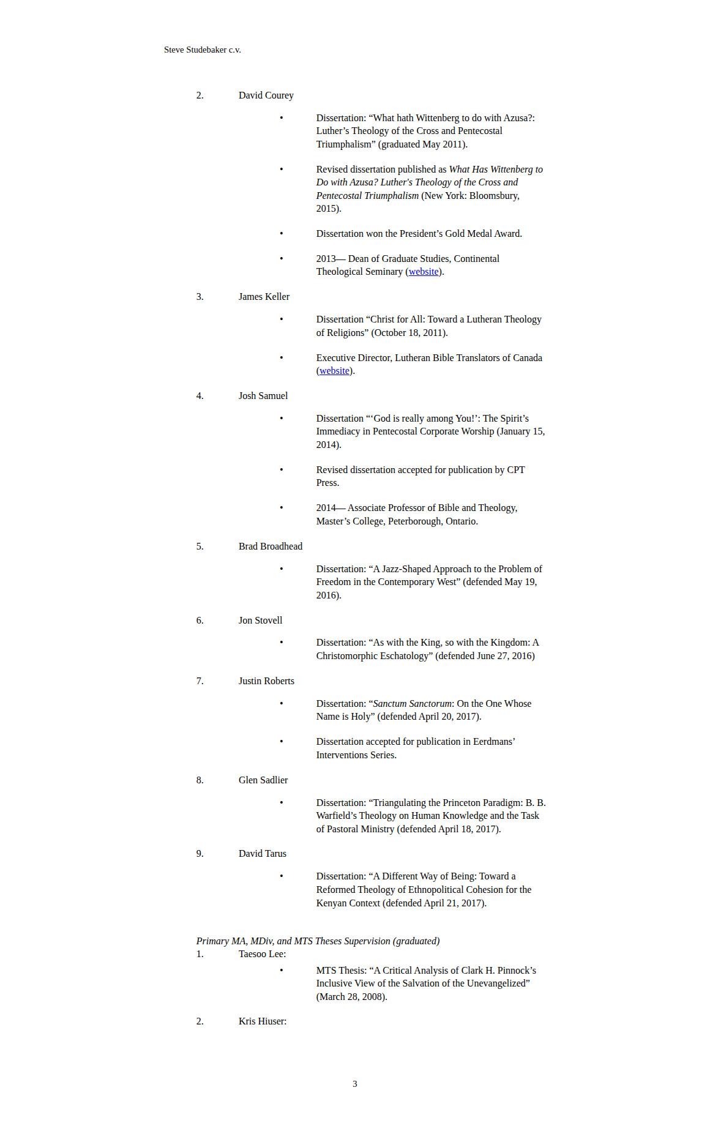Steve Studebaker c.v.
2.
David Courey
•
Dissertation: “What hath Wittenberg to do with Azusa?: Luther’s Theology of the Cross and Pentecostal Triumphalism” (graduated May 2011).
•
Revised dissertation published as What Has Wittenberg to Do with Azusa? Luther's Theology of the Cross and Pentecostal Triumphalism (New York: Bloomsbury, 2015).
•
Dissertation won the President’s Gold Medal Award.
•
2013— Dean of Graduate Studies, Continental Theological Seminary (website).
3.
James Keller
•
Dissertation “Christ for All: Toward a Lutheran Theology of Religions” (October 18, 2011).
•
Executive Director, Lutheran Bible Translators of Canada (website).
4.
Josh Samuel
•
Dissertation “‘God is really among You!’: The Spirit’s Immediacy in Pentecostal Corporate Worship (January 15, 2014).
•
Revised dissertation accepted for publication by CPT Press.
•
2014— Associate Professor of Bible and Theology, Master’s College, Peterborough, Ontario.
5.
Brad Broadhead
•
Dissertation: “A Jazz-Shaped Approach to the Problem of Freedom in the Contemporary West” (defended May 19, 2016).
6.
Jon Stovell
•
Dissertation: “As with the King, so with the Kingdom: A Christomorphic Eschatology” (defended June 27, 2016)
7.
Justin Roberts
•
Dissertation: “Sanctum Sanctorum: On the One Whose Name is Holy” (defended April 20, 2017).
•
Dissertation accepted for publication in Eerdmans’ Interventions Series.
8.
Glen Sadlier
•
Dissertation: “Triangulating the Princeton Paradigm: B. B. Warfield’s Theology on Human Knowledge and the Task of Pastoral Ministry (defended April 18, 2017).
9.
David Tarus
•
Dissertation: “A Different Way of Being: Toward a Reformed Theology of Ethnopolitical Cohesion for the Kenyan Context (defended April 21, 2017).
Primary MA, MDiv, and MTS Theses Supervision (graduated)
1.
Taesoo Lee:
•
MTS Thesis: “A Critical Analysis of Clark H. Pinnock’s Inclusive View of the Salvation of the Unevangelized” (March 28, 2008).
2.
Kris Hiuser:
3